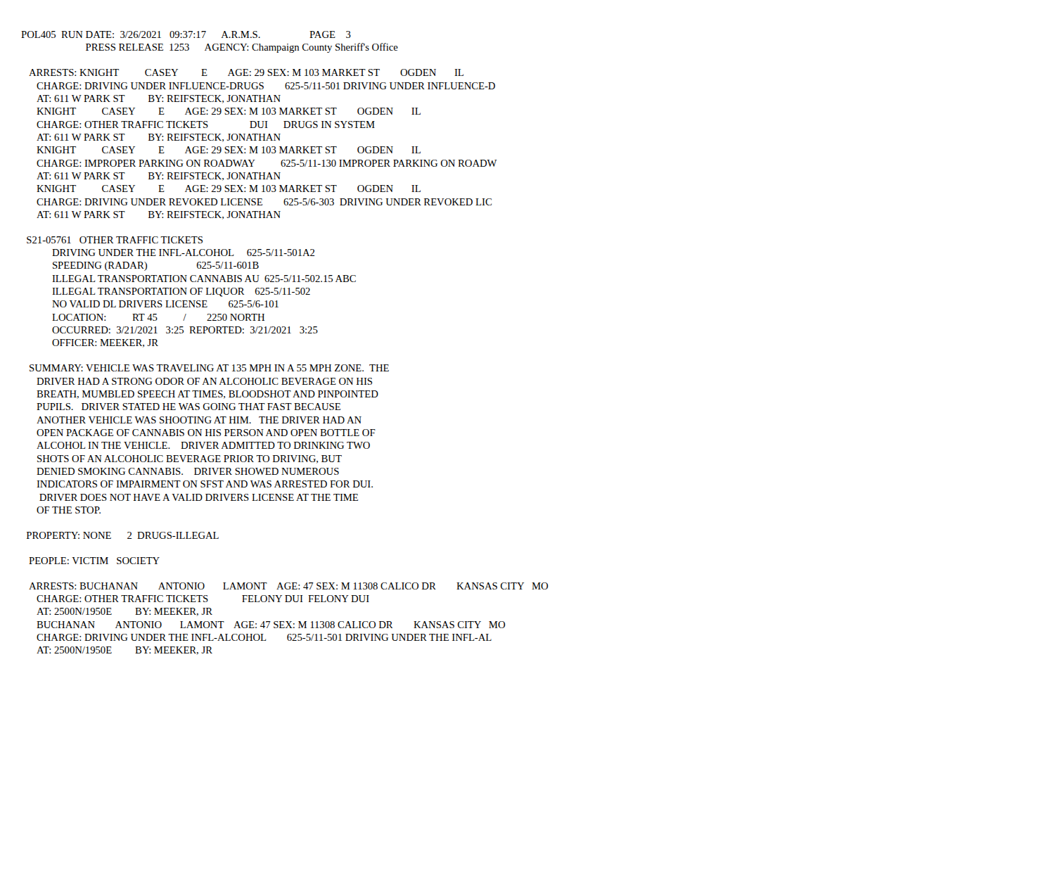POL405  RUN DATE:  3/26/2021   09:37:17      A.R.M.S.                   PAGE    3
                         PRESS RELEASE  1253      AGENCY: Champaign County Sheriff's Office
   ARRESTS: KNIGHT          CASEY         E        AGE: 29 SEX: M 103 MARKET ST        OGDEN       IL
      CHARGE: DRIVING UNDER INFLUENCE-DRUGS        625-5/11-501 DRIVING UNDER INFLUENCE-D
      AT: 611 W PARK ST         BY: REIFSTECK, JONATHAN
      KNIGHT          CASEY         E        AGE: 29 SEX: M 103 MARKET ST        OGDEN       IL
      CHARGE: OTHER TRAFFIC TICKETS                DUI      DRUGS IN SYSTEM
      AT: 611 W PARK ST         BY: REIFSTECK, JONATHAN
      KNIGHT          CASEY         E        AGE: 29 SEX: M 103 MARKET ST        OGDEN       IL
      CHARGE: IMPROPER PARKING ON ROADWAY          625-5/11-130 IMPROPER PARKING ON ROADW
      AT: 611 W PARK ST         BY: REIFSTECK, JONATHAN
      KNIGHT          CASEY         E        AGE: 29 SEX: M 103 MARKET ST        OGDEN       IL
      CHARGE: DRIVING UNDER REVOKED LICENSE        625-5/6-303  DRIVING UNDER REVOKED LIC
      AT: 611 W PARK ST         BY: REIFSTECK, JONATHAN
  S21-05761   OTHER TRAFFIC TICKETS
            DRIVING UNDER THE INFL-ALCOHOL     625-5/11-501A2
            SPEEDING (RADAR)                   625-5/11-601B
            ILLEGAL TRANSPORTATION CANNABIS AU  625-5/11-502.15 ABC
            ILLEGAL TRANSPORTATION OF LIQUOR    625-5/11-502
            NO VALID DL DRIVERS LICENSE        625-5/6-101
            LOCATION:          RT 45          /        2250 NORTH
            OCCURRED:  3/21/2021   3:25  REPORTED:  3/21/2021   3:25
            OFFICER: MEEKER, JR
   SUMMARY: VEHICLE WAS TRAVELING AT 135 MPH IN A 55 MPH ZONE.  THE
      DRIVER HAD A STRONG ODOR OF AN ALCOHOLIC BEVERAGE ON HIS
      BREATH, MUMBLED SPEECH AT TIMES, BLOODSHOT AND PINPOINTED
      PUPILS.   DRIVER STATED HE WAS GOING THAT FAST BECAUSE
      ANOTHER VEHICLE WAS SHOOTING AT HIM.   THE DRIVER HAD AN
      OPEN PACKAGE OF CANNABIS ON HIS PERSON AND OPEN BOTTLE OF
      ALCOHOL IN THE VEHICLE.    DRIVER ADMITTED TO DRINKING TWO
      SHOTS OF AN ALCOHOLIC BEVERAGE PRIOR TO DRIVING, BUT
      DENIED SMOKING CANNABIS.    DRIVER SHOWED NUMEROUS
      INDICATORS OF IMPAIRMENT ON SFST AND WAS ARRESTED FOR DUI.
       DRIVER DOES NOT HAVE A VALID DRIVERS LICENSE AT THE TIME
      OF THE STOP.
  PROPERTY: NONE      2  DRUGS-ILLEGAL
   PEOPLE: VICTIM   SOCIETY
   ARRESTS: BUCHANAN        ANTONIO       LAMONT    AGE: 47 SEX: M 11308 CALICO DR        KANSAS CITY   MO
      CHARGE: OTHER TRAFFIC TICKETS             FELONY DUI  FELONY DUI
      AT: 2500N/1950E         BY: MEEKER, JR
      BUCHANAN        ANTONIO       LAMONT    AGE: 47 SEX: M 11308 CALICO DR        KANSAS CITY   MO
      CHARGE: DRIVING UNDER THE INFL-ALCOHOL        625-5/11-501 DRIVING UNDER THE INFL-AL
      AT: 2500N/1950E         BY: MEEKER, JR